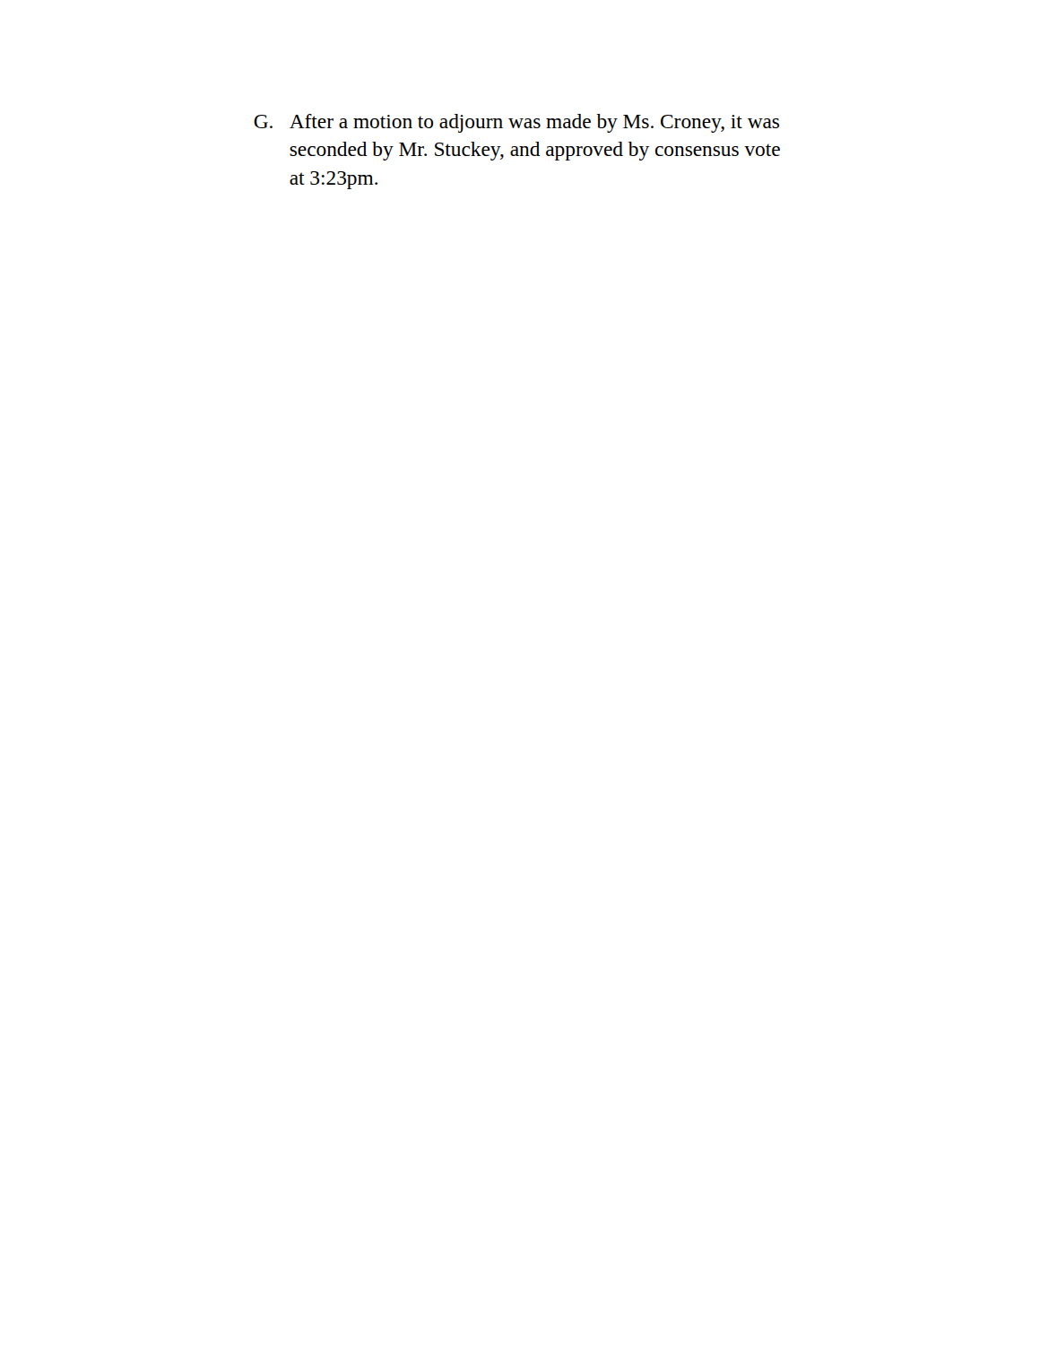After a motion to adjourn was made by Ms. Croney, it was seconded by Mr. Stuckey, and approved by consensus vote at 3:23pm.